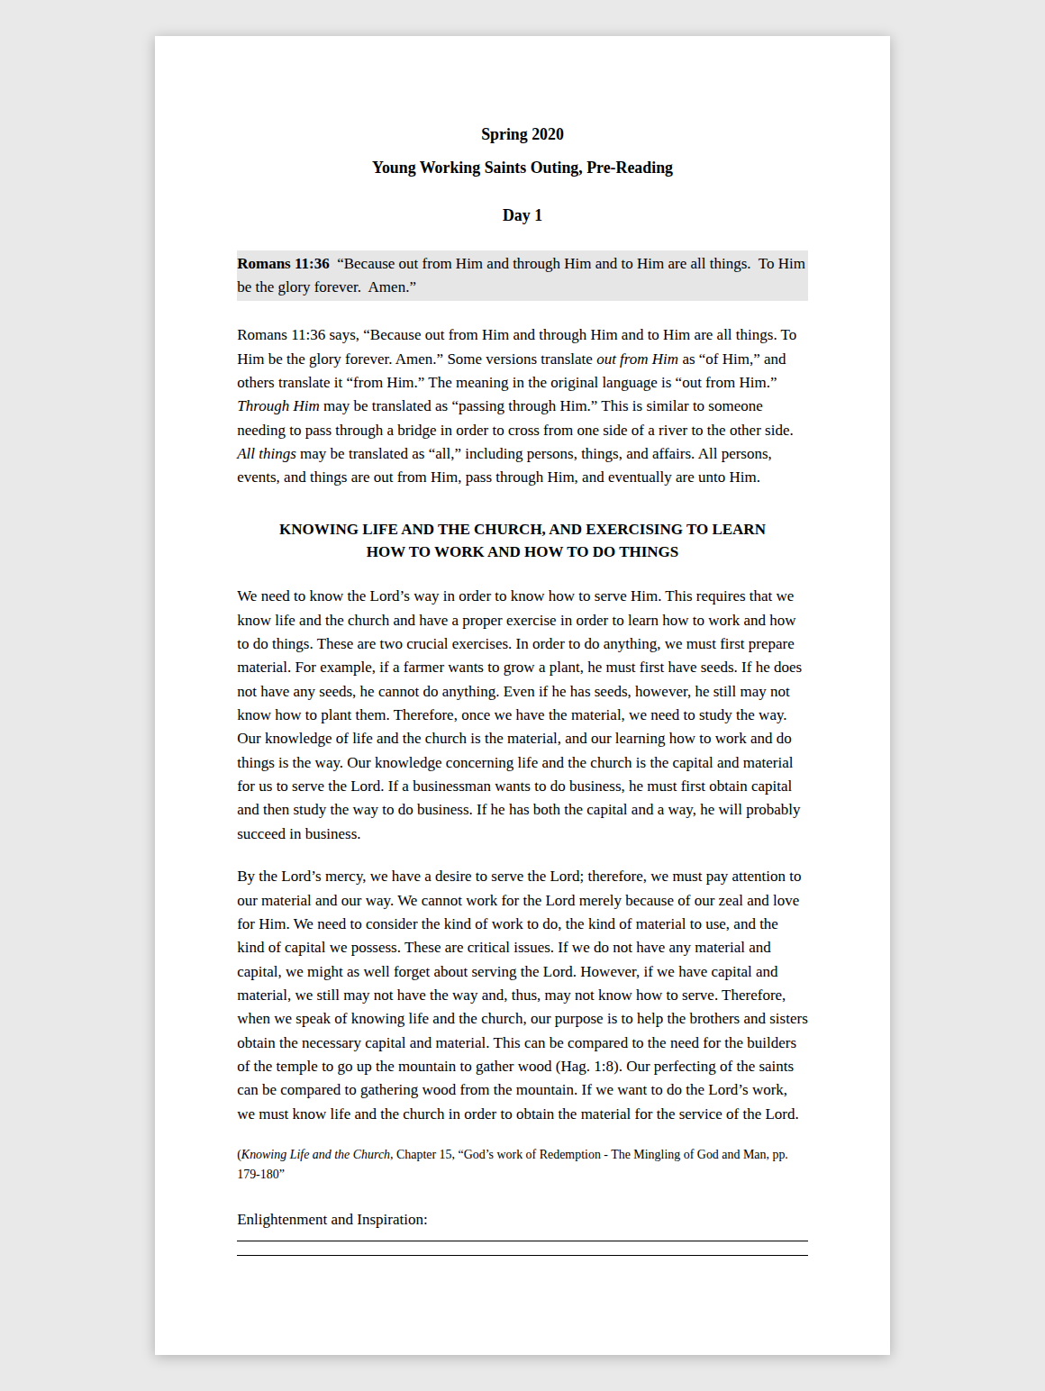Spring 2020
Young Working Saints Outing, Pre-Reading
Day 1
Romans 11:36 “Because out from Him and through Him and to Him are all things. To Him be the glory forever. Amen.”
Romans 11:36 says, “Because out from Him and through Him and to Him are all things. To Him be the glory forever. Amen.” Some versions translate out from Him as “of Him,” and others translate it “from Him.” The meaning in the original language is “out from Him.” Through Him may be translated as “passing through Him.” This is similar to someone needing to pass through a bridge in order to cross from one side of a river to the other side. All things may be translated as “all,” including persons, things, and affairs. All persons, events, and things are out from Him, pass through Him, and eventually are unto Him.
KNOWING LIFE AND THE CHURCH, AND EXERCISING TO LEARN
HOW TO WORK AND HOW TO DO THINGS
We need to know the Lord’s way in order to know how to serve Him. This requires that we know life and the church and have a proper exercise in order to learn how to work and how to do things. These are two crucial exercises. In order to do anything, we must first prepare material. For example, if a farmer wants to grow a plant, he must first have seeds. If he does not have any seeds, he cannot do anything. Even if he has seeds, however, he still may not know how to plant them. Therefore, once we have the material, we need to study the way. Our knowledge of life and the church is the material, and our learning how to work and do things is the way. Our knowledge concerning life and the church is the capital and material for us to serve the Lord. If a businessman wants to do business, he must first obtain capital and then study the way to do business. If he has both the capital and a way, he will probably succeed in business.
By the Lord’s mercy, we have a desire to serve the Lord; therefore, we must pay attention to our material and our way. We cannot work for the Lord merely because of our zeal and love for Him. We need to consider the kind of work to do, the kind of material to use, and the kind of capital we possess. These are critical issues. If we do not have any material and capital, we might as well forget about serving the Lord. However, if we have capital and material, we still may not have the way and, thus, may not know how to serve. Therefore, when we speak of knowing life and the church, our purpose is to help the brothers and sisters obtain the necessary capital and material. This can be compared to the need for the builders of the temple to go up the mountain to gather wood (Hag. 1:8). Our perfecting of the saints can be compared to gathering wood from the mountain. If we want to do the Lord’s work, we must know life and the church in order to obtain the material for the service of the Lord.
(Knowing Life and the Church, Chapter 15, “God’s work of Redemption - The Mingling of God and Man, pp. 179-180”
Enlightenment and Inspiration: